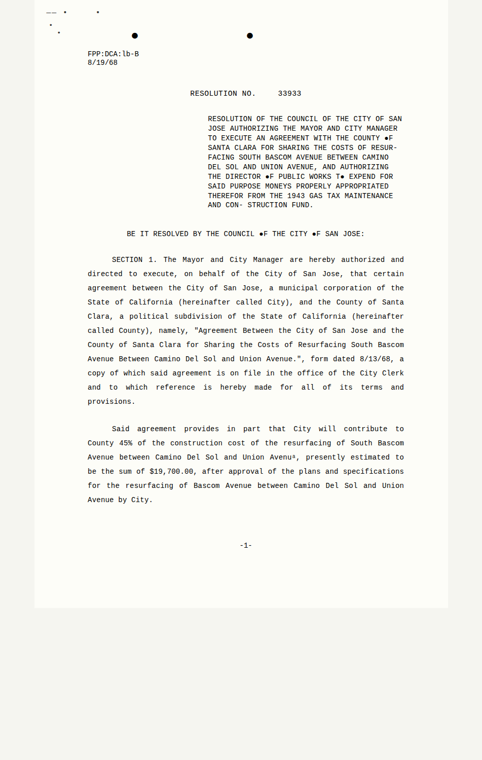—— • •
•
•
●●
FPP:DCA:lb-B
8/19/68
RESOLUTION NO. 33933
RESOLUTION OF THE COUNCIL OF THE CITY OF SAN JOSE AUTHORIZING THE MAYOR AND CITY MANAGER TO EXECUTE AN AGREEMENT WITH THE COUNTY ●F SANTA CLARA FOR SHARING THE COSTS OF RESUR- FACING SOUTH BASCOM AVENUE BETWEEN CAMINO DEL SOL AND UNION AVENUE, AND AUTHORIZING THE DIRECTOR ●F PUBLIC WORKS T● EXPEND FOR SAID PURPOSE MONEYS PROPERLY APPROPRIATED THEREFOR FROM THE 1943 GAS TAX MAINTENANCE AND CON- STRUCTION FUND.
BE IT RESOLVED BY THE COUNCIL ●F THE CITY ●F SAN JOSE:
SECTION 1. The Mayor and City Manager are hereby authorized and directed to execute, on behalf of the City of San Jose, that certain agreement between the City of San Jose, a municipal corporation of the State of California (hereinafter called City), and the County of Santa Clara, a political subdivision of the State of California (hereinafter called County), namely, "Agreement Between the City of San Jose and the County of Santa Clara for Sharing the Costs of Resurfacing South Bascom Avenue Between Camino Del Sol and Union Avenue.", form dated 8/13/68, a copy of which said agreement is on file in the office of the City Clerk and to which reference is hereby made for all of its terms and provisions.
Said agreement provides in part that City will contribute to County 45% of the construction cost of the resurfacing of South Bascom Avenue between Camino Del Sol and Union Avenuᵃ, presently estimated to be the sum of $19,700.00, after approval of the plans and specifications for the resurfacing of Bascom Avenue between Camino Del Sol and Union Avenue by City.
-1-